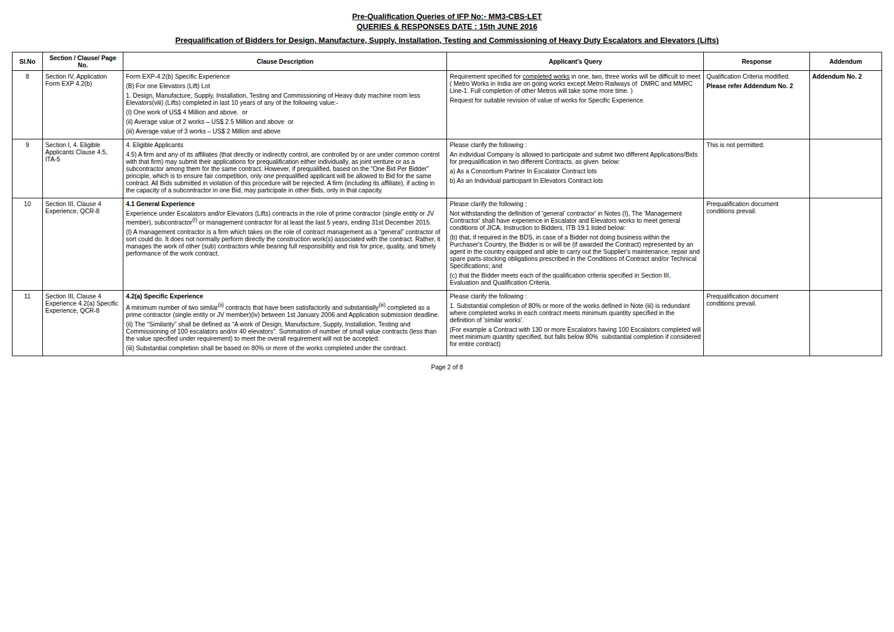Pre-Qualification Queries of IFP No:- MM3-CBS-LET
QUERIES & RESPONSES DATE : 15th JUNE 2016
Prequalification of Bidders for Design, Manufacture, Supply, Installation, Testing and Commissioning of Heavy Duty Escalators and Elevators (Lifts)
| Sl.No | Section / Clause/ Page No. | Clause Description | Applicant's Query | Response | Addendum |
| --- | --- | --- | --- | --- | --- |
| 8 | Section IV, Application Form EXP 4.2(b) | Form EXP-4.2(b) Specific Experience (B) For one Elevators (Lift) Lot 1. Design, Manufacture, Supply, Installation, Testing and Commissioning of Heavy duty machine room less Elevators(viii) (Lifts) completed in last 10 years of any of the following value:- (I) One work of US$ 4 Million and above. or (ii) Average value of 2 works – US$ 2.5 Million and above or (iii) Average value of 3 works – US$ 2 Million and above | Requirement specified for completed works in one, two, three works will be difficult to meet ( Metro Works in India are on going works except Metro Railways of DMRC and MMRC Line-1. Full completion of other Metros will take some more time. ) Request for suitable revision of value of works for Specific Experience. | Qualification Criteria modified. Please refer Addendum No. 2 | Addendum No. 2 |
| 9 | Section I, 4. Eligible Applicants Clause 4.5, ITA-5 | 4. Eligible Applicants 4.5) A firm and any of its affiliates (that directly or indirectly control, are controlled by or are under common control with that firm) may submit their applications for prequalification either individually, as joint venture or as a subcontractor among them for the same contract. However, if prequalified, based on the “One Bid Per Bidder” principle, which is to ensure fair competition, only one prequalified applicant will be allowed to Bid for the same contract. All Bids submitted in violation of this procedure will be rejected. A firm (including its affiliate), if acting in the capacity of a subcontractor in one Bid, may participate in other Bids, only in that capacity. | Please clarify the following : An individual Company is allowed to participate and submit two different Applications/Bids for prequalification in two different Contracts, as given below: a) As a Consortium Partner In Escalator Contract lots b) As an Individual participant In Elevators Contract lots | This is not permitted. | |
| 10 | Section III, Clause 4 Experience, QCR-8 | 4.1 General Experience Experience under Escalators and/or Elevators (Lifts) contracts in the role of prime contractor (single entity or JV member), subcontractor (I) or management contractor for at least the last 5 years, ending 31st December 2015. (I) A management contractor is a firm which takes on the role of contract management as a “general” contractor of sort could do. It does not normally perform directly the construction work(s) associated with the contract. Rather, it manages the work of other (sub) contractors while bearing full responsibility and risk for price, quality, and timely performance of the work contract. | Please clarify the following : Not withstanding the definition of 'general' contractor' in Notes (I), The 'Management Contractor' shall have experience in Escalator and Elevators works to meet general conditions of JICA, Instruction to Bidders, ITB 19.1 listed below: (b) that, if required in the BDS, in case of a Bidder not doing business within the Purchaser's Country, the Bidder is or will be (if awarded the Contract) represented by an agent in the country equipped and able to carry out the Supplier's maintenance, repair and spare parts-stocking obligations prescribed in the Conditions of Contract and/or Technical Specifications; and (c) that the Bidder meets each of the qualification criteria specified in Section III, Evaluation and Qualification Criteria. | Prequalification document conditions prevail. | |
| 11 | Section III, Clause 4 Experience 4.2(a) Specific Experience, QCR-8 | 4.2(a) Specific Experience A minimum number of two similar (ii) contracts that have been satisfactorily and substantially (iii) completed as a prime contractor (single entity or JV member)(iv) between 1st January 2006 and Application submission deadline. (ii) The “Similarity” shall be defined as “A work of Design, Manufacture, Supply, Installation, Testing and Commissioning of 100 escalators and/or 40 elevators”. Summation of number of small value contracts (less than the value specified under requirement) to meet the overall requirement will not be accepted. (iii) Substantial completion shall be based on 80% or more of the works completed under the contract. | Please clarify the following : 1. Substantial completion of 80% or more of the works defined in Note (iii) is redundant where completed works in each contract meets minimum quantity specified in the definition of 'similar works'. (For example a Contract with 130 or more Escalators having 100 Escalators completed will meet minimum quantity specified, but falls below 80% substantial completion if considered for entire contract) | Prequalification document conditions prevail. | |
Page 2 of 8